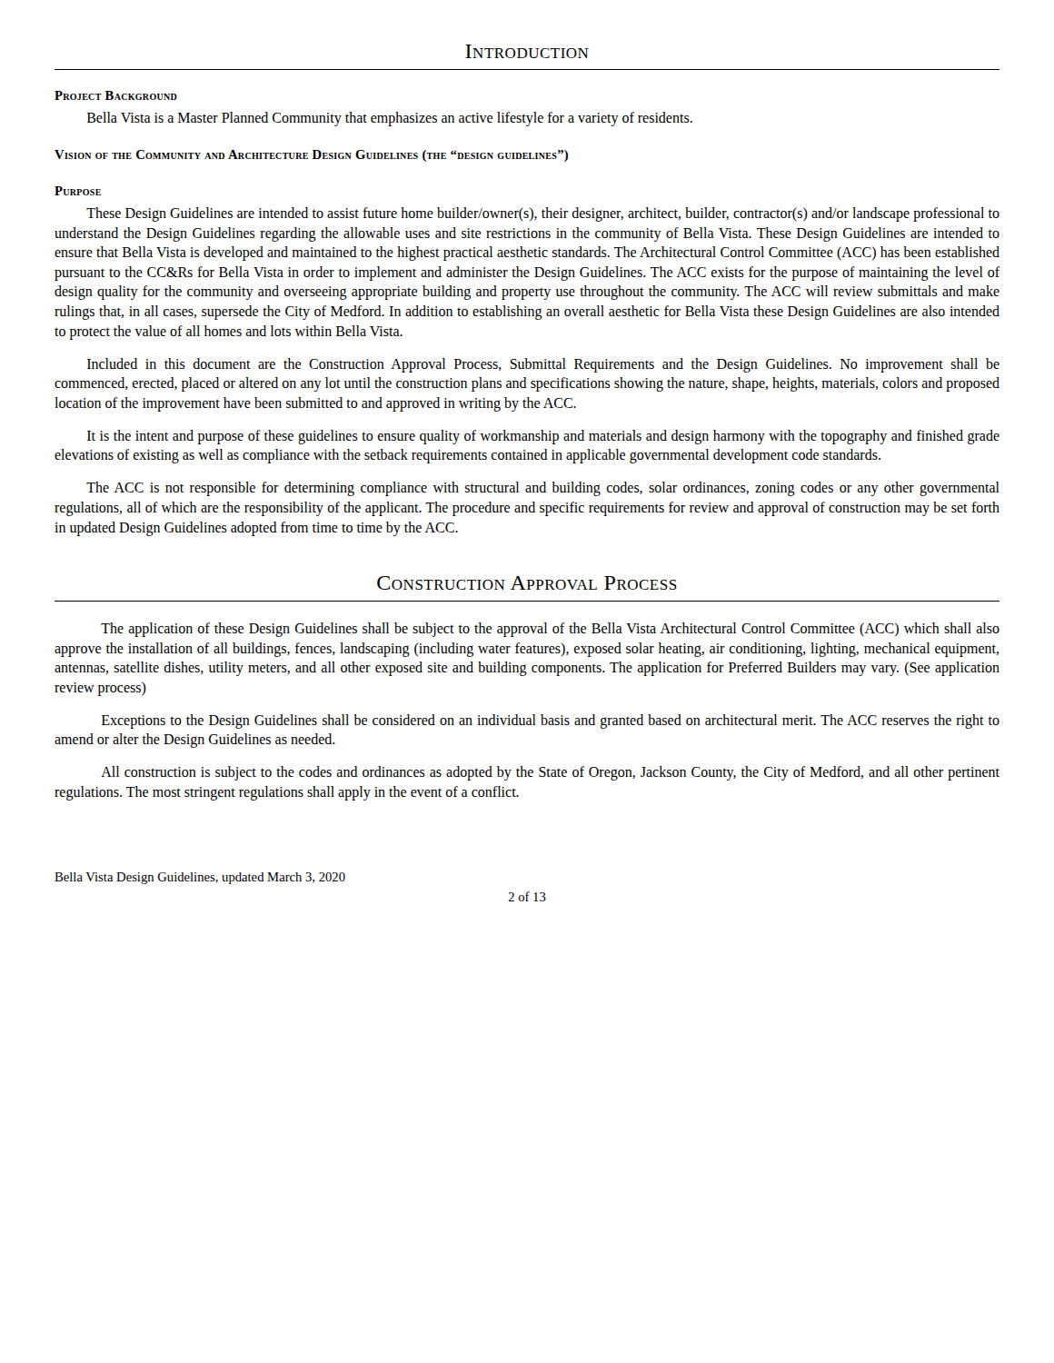Introduction
Project Background
Bella Vista is a Master Planned Community that emphasizes an active lifestyle for a variety of residents.
Vision of the Community and Architecture Design Guidelines (the “design guidelines”)
Purpose
These Design Guidelines are intended to assist future home builder/owner(s), their designer, architect, builder, contractor(s) and/or landscape professional to understand the Design Guidelines regarding the allowable uses and site restrictions in the community of Bella Vista. These Design Guidelines are intended to ensure that Bella Vista is developed and maintained to the highest practical aesthetic standards. The Architectural Control Committee (ACC) has been established pursuant to the CC&Rs for Bella Vista in order to implement and administer the Design Guidelines. The ACC exists for the purpose of maintaining the level of design quality for the community and overseeing appropriate building and property use throughout the community. The ACC will review submittals and make rulings that, in all cases, supersede the City of Medford. In addition to establishing an overall aesthetic for Bella Vista these Design Guidelines are also intended to protect the value of all homes and lots within Bella Vista.
Included in this document are the Construction Approval Process, Submittal Requirements and the Design Guidelines. No improvement shall be commenced, erected, placed or altered on any lot until the construction plans and specifications showing the nature, shape, heights, materials, colors and proposed location of the improvement have been submitted to and approved in writing by the ACC.
It is the intent and purpose of these guidelines to ensure quality of workmanship and materials and design harmony with the topography and finished grade elevations of existing as well as compliance with the setback requirements contained in applicable governmental development code standards.
The ACC is not responsible for determining compliance with structural and building codes, solar ordinances, zoning codes or any other governmental regulations, all of which are the responsibility of the applicant. The procedure and specific requirements for review and approval of construction may be set forth in updated Design Guidelines adopted from time to time by the ACC.
Construction Approval Process
The application of these Design Guidelines shall be subject to the approval of the Bella Vista Architectural Control Committee (ACC) which shall also approve the installation of all buildings, fences, landscaping (including water features), exposed solar heating, air conditioning, lighting, mechanical equipment, antennas, satellite dishes, utility meters, and all other exposed site and building components. The application for Preferred Builders may vary. (See application review process)
Exceptions to the Design Guidelines shall be considered on an individual basis and granted based on architectural merit. The ACC reserves the right to amend or alter the Design Guidelines as needed.
All construction is subject to the codes and ordinances as adopted by the State of Oregon, Jackson County, the City of Medford, and all other pertinent regulations. The most stringent regulations shall apply in the event of a conflict.
Bella Vista Design Guidelines, updated March 3, 2020
2 of 13